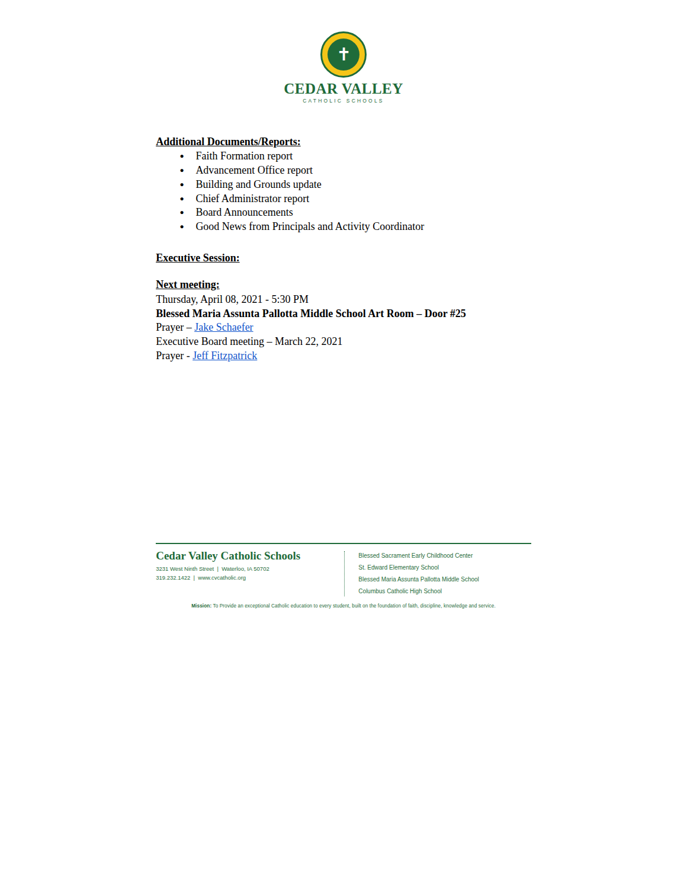✝
CEDAR VALLEY
CATHOLIC SCHOOLS
Additional Documents/Reports:
Faith Formation report
Advancement Office report
Building and Grounds update
Chief Administrator report
Board Announcements
Good News from Principals and Activity Coordinator
Executive Session:
Next meeting:
Thursday, April 08, 2021 - 5:30 PM
Blessed Maria Assunta Pallotta Middle School Art Room – Door #25
Prayer – Jake Schaefer
Executive Board meeting – March 22, 2021
Prayer - Jeff Fitzpatrick
Cedar Valley Catholic Schools
3231 West Ninth Street | Waterloo, IA 50702
319.232.1422 | www.cvcatholic.org
Blessed Sacrament Early Childhood Center
St. Edward Elementary School
Blessed Maria Assunta Pallotta Middle School
Columbus Catholic High School
Mission: To Provide an exceptional Catholic education to every student, built on the foundation of faith, discipline, knowledge and service.